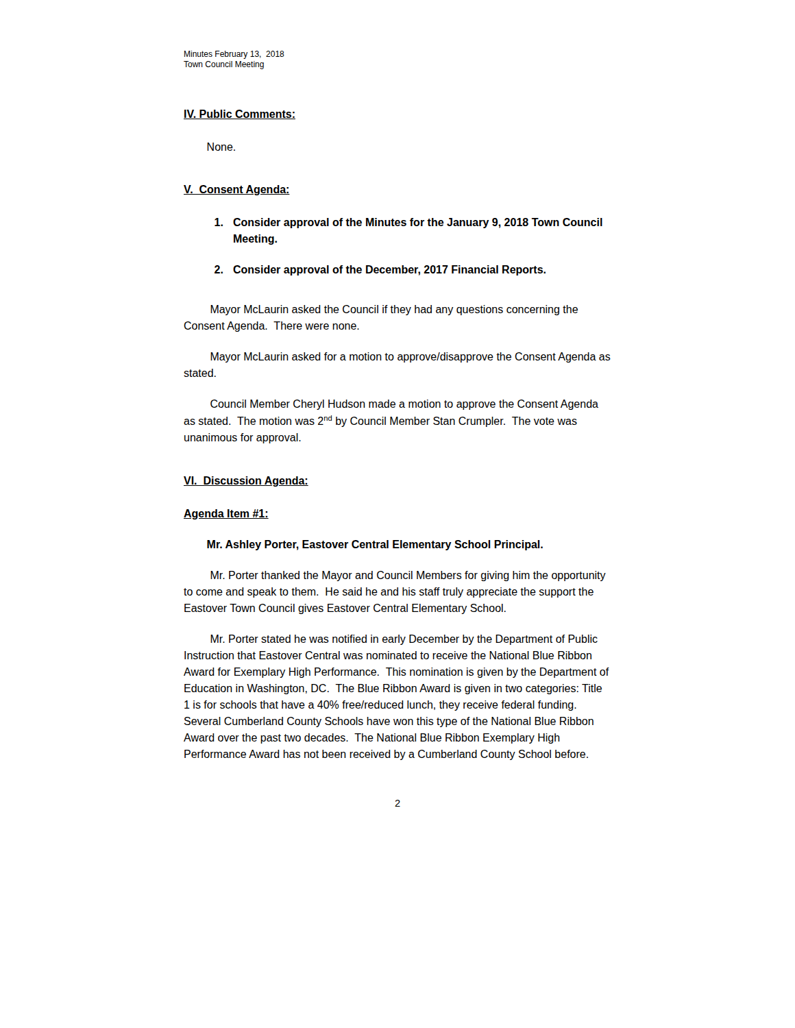Minutes February 13, 2018
Town Council Meeting
IV. Public Comments:
None.
V. Consent Agenda:
Consider approval of the Minutes for the January 9, 2018 Town Council Meeting.
Consider approval of the December, 2017 Financial Reports.
Mayor McLaurin asked the Council if they had any questions concerning the Consent Agenda. There were none.
Mayor McLaurin asked for a motion to approve/disapprove the Consent Agenda as stated.
Council Member Cheryl Hudson made a motion to approve the Consent Agenda as stated. The motion was 2nd by Council Member Stan Crumpler. The vote was unanimous for approval.
VI. Discussion Agenda:
Agenda Item #1:
Mr. Ashley Porter, Eastover Central Elementary School Principal.
Mr. Porter thanked the Mayor and Council Members for giving him the opportunity to come and speak to them. He said he and his staff truly appreciate the support the Eastover Town Council gives Eastover Central Elementary School.
Mr. Porter stated he was notified in early December by the Department of Public Instruction that Eastover Central was nominated to receive the National Blue Ribbon Award for Exemplary High Performance. This nomination is given by the Department of Education in Washington, DC. The Blue Ribbon Award is given in two categories: Title 1 is for schools that have a 40% free/reduced lunch, they receive federal funding. Several Cumberland County Schools have won this type of the National Blue Ribbon Award over the past two decades. The National Blue Ribbon Exemplary High Performance Award has not been received by a Cumberland County School before.
2